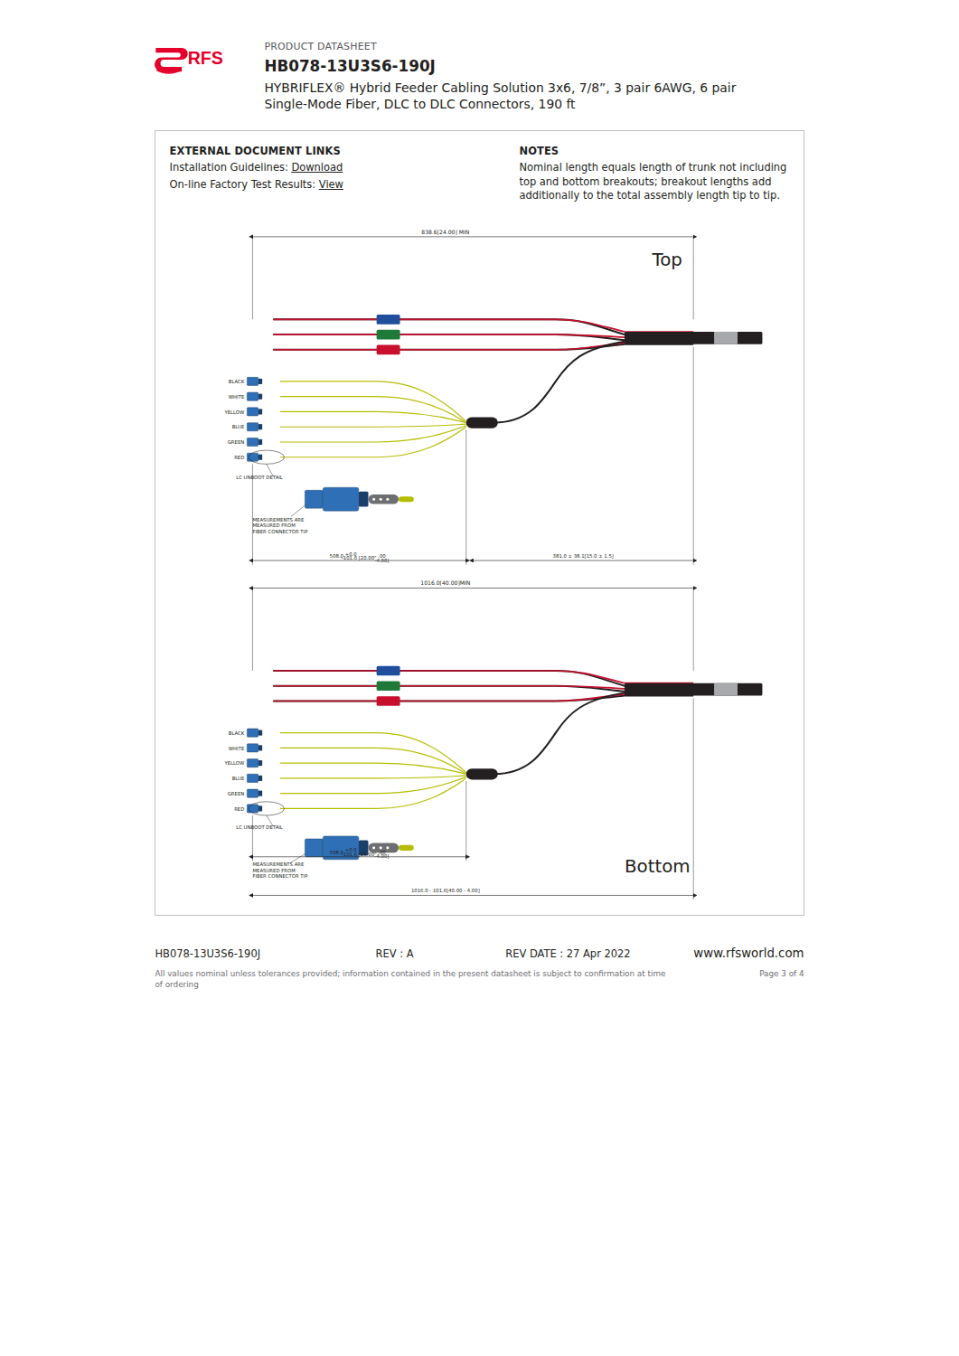RFS
PRODUCT DATASHEET
HB078-13U3S6-190J
HYBRIFLEX® Hybrid Feeder Cabling Solution 3x6, 7/8”, 3 pair 6AWG, 6 pair Single-Mode Fiber, DLC to DLC Connectors, 190 ft
EXTERNAL DOCUMENT LINKS
Installation Guidelines: Download
On-line Factory Test Results: View
NOTES
Nominal length equals length of trunk not including top and bottom breakouts; breakout lengths add additionally to the total assembly length tip to tip.
838.6[24.00] MIN Top BLACK WHITE YELLOW BLUE GREEN RED LC UNBOOT DETAIL MEASUREMENTS ARE MEASURED FROM FIBER CONNECTOR TIP 508.0 +0.0-101.6 [20.00" .00-4.00] 381.0 ± 38.1[15.0 ± 1.5] 1016.0[40.00]MIN BLACK WHITE YELLOW BLUE GREEN RED LC UNBOOT DETAIL MEASUREMENTS ARE MEASURED FROM FIBER CONNECTOR TIP Bottom 508.0 +0.0-101.6 [20.00" .00-4.00] 1016.0 - 101.6[40.00 - 4.00]
HB078-13U3S6-190J
REV : A
REV DATE : 27 Apr 2022
www.rfsworld.com
All values nominal unless tolerances provided; information contained in the present datasheet is subject to confirmation at time of ordering
Page 3 of 4